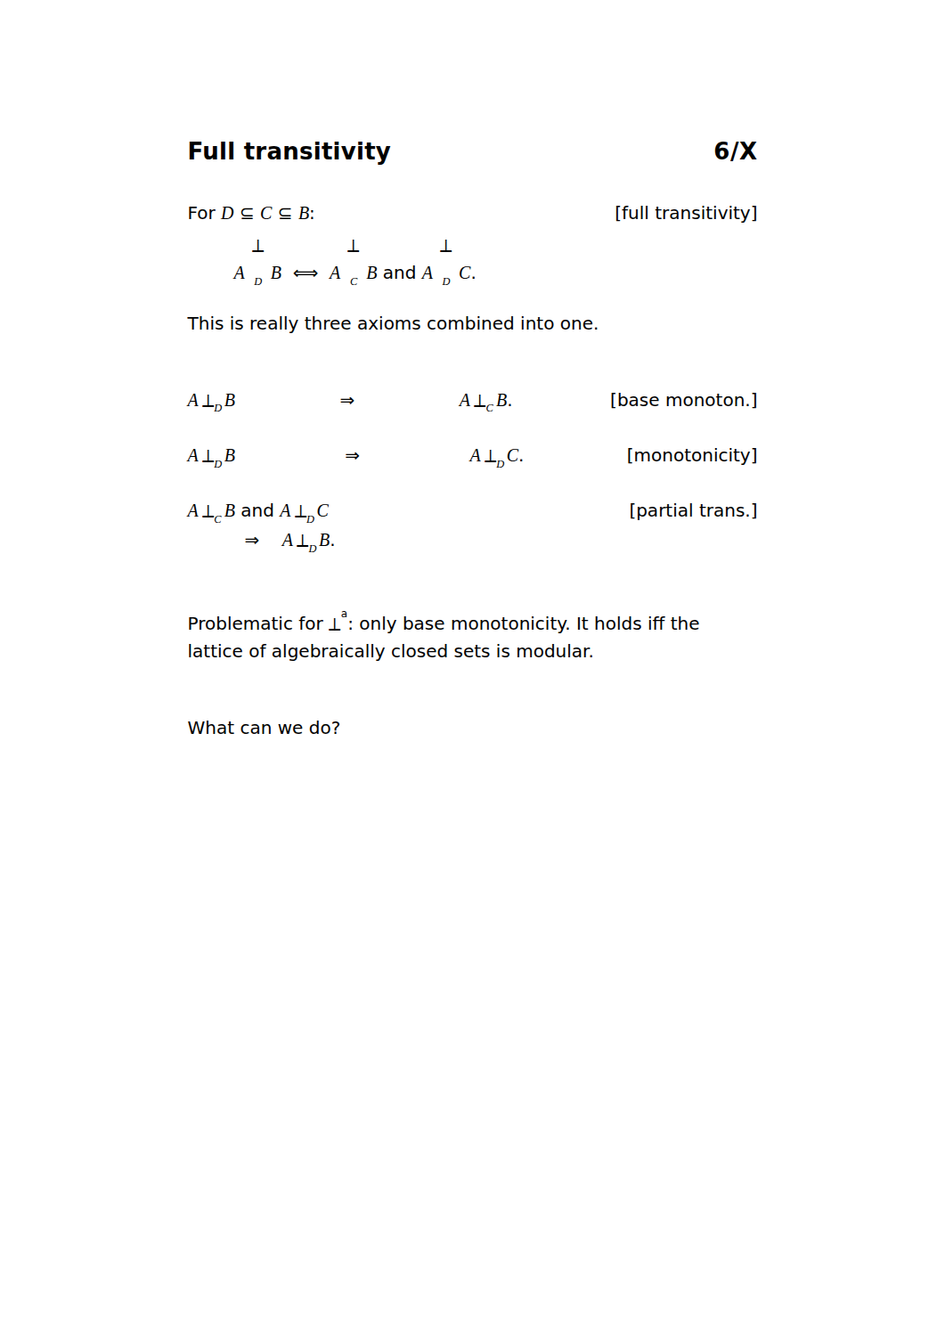Full transitivity 6/X
For D ⊆ C ⊆ B: [full transitivity]
A ⟂D B ⟺ A ⟂C B and A ⟂D C.
This is really three axioms combined into one.
A ⟂D B ⇒ A ⟂C B. [base monoton.]
A ⟂D B ⇒ A ⟂D C. [monotonicity]
A ⟂C B and A ⟂D C [partial trans.]
⇒ A ⟂D B.
Problematic for ⟂a: only base monotonicity. It holds iff the lattice of algebraically closed sets is modular.
What can we do?